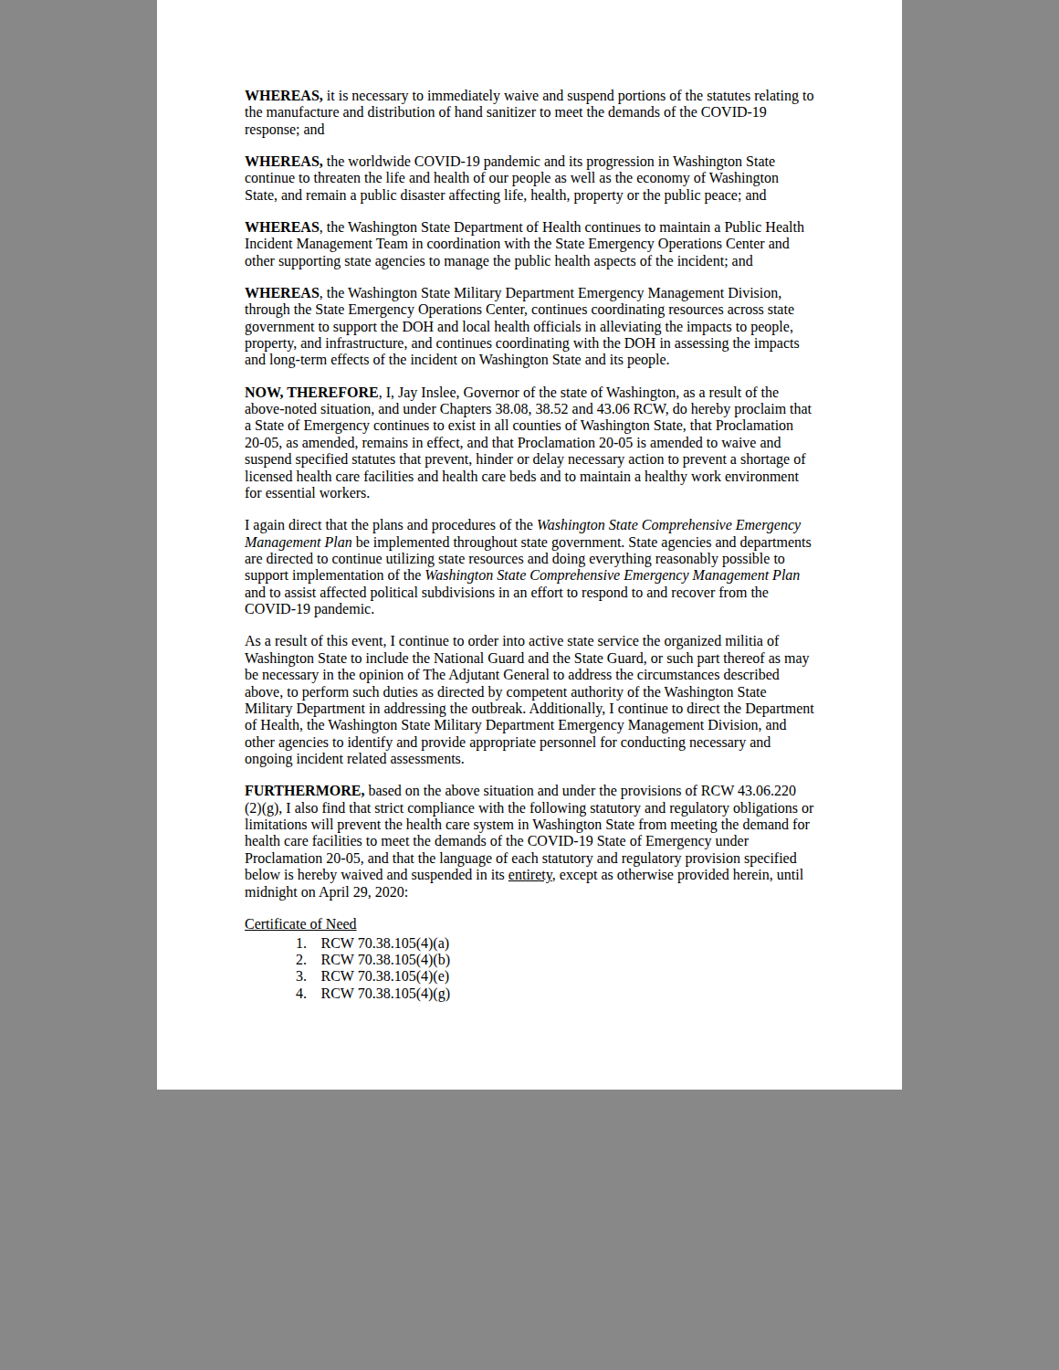WHEREAS, it is necessary to immediately waive and suspend portions of the statutes relating to the manufacture and distribution of hand sanitizer to meet the demands of the COVID-19 response; and
WHEREAS, the worldwide COVID-19 pandemic and its progression in Washington State continue to threaten the life and health of our people as well as the economy of Washington State, and remain a public disaster affecting life, health, property or the public peace; and
WHEREAS, the Washington State Department of Health continues to maintain a Public Health Incident Management Team in coordination with the State Emergency Operations Center and other supporting state agencies to manage the public health aspects of the incident; and
WHEREAS, the Washington State Military Department Emergency Management Division, through the State Emergency Operations Center, continues coordinating resources across state government to support the DOH and local health officials in alleviating the impacts to people, property, and infrastructure, and continues coordinating with the DOH in assessing the impacts and long-term effects of the incident on Washington State and its people.
NOW, THEREFORE, I, Jay Inslee, Governor of the state of Washington, as a result of the above-noted situation, and under Chapters 38.08, 38.52 and 43.06 RCW, do hereby proclaim that a State of Emergency continues to exist in all counties of Washington State, that Proclamation 20-05, as amended, remains in effect, and that Proclamation 20-05 is amended to waive and suspend specified statutes that prevent, hinder or delay necessary action to prevent a shortage of licensed health care facilities and health care beds and to maintain a healthy work environment for essential workers.
I again direct that the plans and procedures of the Washington State Comprehensive Emergency Management Plan be implemented throughout state government. State agencies and departments are directed to continue utilizing state resources and doing everything reasonably possible to support implementation of the Washington State Comprehensive Emergency Management Plan and to assist affected political subdivisions in an effort to respond to and recover from the COVID-19 pandemic.
As a result of this event, I continue to order into active state service the organized militia of Washington State to include the National Guard and the State Guard, or such part thereof as may be necessary in the opinion of The Adjutant General to address the circumstances described above, to perform such duties as directed by competent authority of the Washington State Military Department in addressing the outbreak. Additionally, I continue to direct the Department of Health, the Washington State Military Department Emergency Management Division, and other agencies to identify and provide appropriate personnel for conducting necessary and ongoing incident related assessments.
FURTHERMORE, based on the above situation and under the provisions of RCW 43.06.220 (2)(g), I also find that strict compliance with the following statutory and regulatory obligations or limitations will prevent the health care system in Washington State from meeting the demand for health care facilities to meet the demands of the COVID-19 State of Emergency under Proclamation 20-05, and that the language of each statutory and regulatory provision specified below is hereby waived and suspended in its entirety, except as otherwise provided herein, until midnight on April 29, 2020:
Certificate of Need
RCW 70.38.105(4)(a)
RCW 70.38.105(4)(b)
RCW 70.38.105(4)(e)
RCW 70.38.105(4)(g)